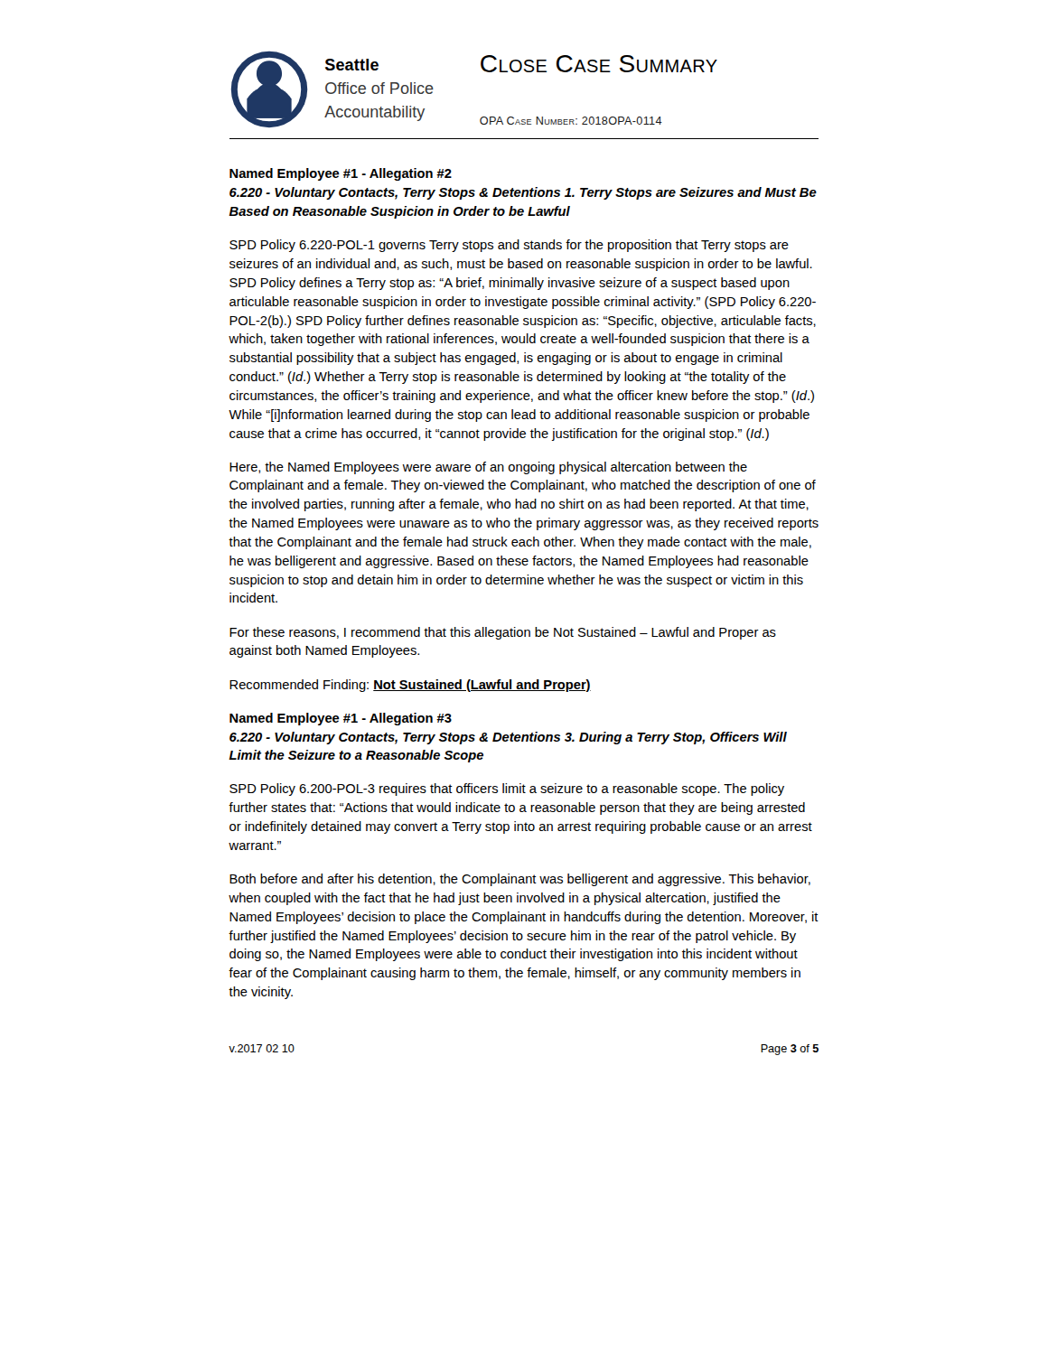Seattle
Office of Police
Accountability
Close Case Summary
OPA Case Number: 2018OPA-0114
Named Employee #1 - Allegation #2
6.220 - Voluntary Contacts, Terry Stops & Detentions 1. Terry Stops are Seizures and Must Be Based on Reasonable Suspicion in Order to be Lawful
SPD Policy 6.220-POL-1 governs Terry stops and stands for the proposition that Terry stops are seizures of an individual and, as such, must be based on reasonable suspicion in order to be lawful. SPD Policy defines a Terry stop as: “A brief, minimally invasive seizure of a suspect based upon articulable reasonable suspicion in order to investigate possible criminal activity.” (SPD Policy 6.220-POL-2(b).) SPD Policy further defines reasonable suspicion as: “Specific, objective, articulable facts, which, taken together with rational inferences, would create a well-founded suspicion that there is a substantial possibility that a subject has engaged, is engaging or is about to engage in criminal conduct.” (Id.) Whether a Terry stop is reasonable is determined by looking at “the totality of the circumstances, the officer’s training and experience, and what the officer knew before the stop.” (Id.) While “[i]nformation learned during the stop can lead to additional reasonable suspicion or probable cause that a crime has occurred, it “cannot provide the justification for the original stop.” (Id.)
Here, the Named Employees were aware of an ongoing physical altercation between the Complainant and a female. They on-viewed the Complainant, who matched the description of one of the involved parties, running after a female, who had no shirt on as had been reported. At that time, the Named Employees were unaware as to who the primary aggressor was, as they received reports that the Complainant and the female had struck each other. When they made contact with the male, he was belligerent and aggressive. Based on these factors, the Named Employees had reasonable suspicion to stop and detain him in order to determine whether he was the suspect or victim in this incident.
For these reasons, I recommend that this allegation be Not Sustained – Lawful and Proper as against both Named Employees.
Recommended Finding: Not Sustained (Lawful and Proper)
Named Employee #1 - Allegation #3
6.220 - Voluntary Contacts, Terry Stops & Detentions 3. During a Terry Stop, Officers Will Limit the Seizure to a Reasonable Scope
SPD Policy 6.200-POL-3 requires that officers limit a seizure to a reasonable scope. The policy further states that: “Actions that would indicate to a reasonable person that they are being arrested or indefinitely detained may convert a Terry stop into an arrest requiring probable cause or an arrest warrant.”
Both before and after his detention, the Complainant was belligerent and aggressive. This behavior, when coupled with the fact that he had just been involved in a physical altercation, justified the Named Employees’ decision to place the Complainant in handcuffs during the detention. Moreover, it further justified the Named Employees’ decision to secure him in the rear of the patrol vehicle. By doing so, the Named Employees were able to conduct their investigation into this incident without fear of the Complainant causing harm to them, the female, himself, or any community members in the vicinity.
v.2017 02 10
Page 3 of 5